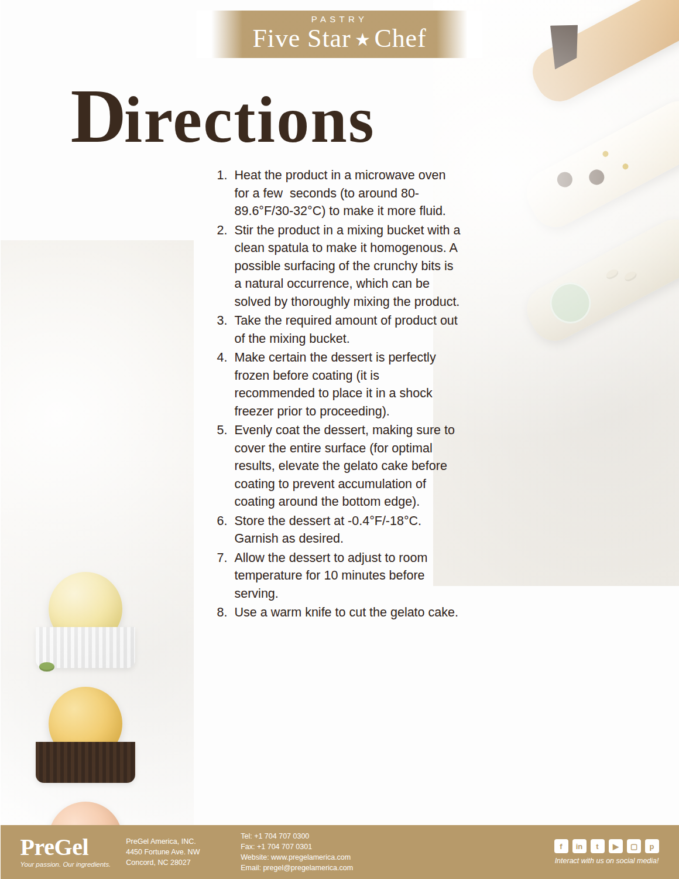Pastry
Five Star★Chef
Directions
Heat the product in a microwave oven for a few seconds (to around 80-89.6°F/30-32°C) to make it more fluid.
Stir the product in a mixing bucket with a clean spatula to make it homogenous. A possible surfacing of the crunchy bits is a natural occurrence, which can be solved by thoroughly mixing the product.
Take the required amount of product out of the mixing bucket.
Make certain the dessert is perfectly frozen before coating (it is recommended to place it in a shock freezer prior to proceeding).
Evenly coat the dessert, making sure to cover the entire surface (for optimal results, elevate the gelato cake before coating to prevent accumulation of coating around the bottom edge).
Store the dessert at -0.4°F/-18°C. Garnish as desired.
Allow the dessert to adjust to room temperature for 10 minutes before serving.
Use a warm knife to cut the gelato cake.
PreGel Your passion. Our ingredients.
PreGel America, INC.
4450 Fortune Ave. NW
Concord, NC 28027
Tel: +1 704 707 0300
Fax: +1 704 707 0301
Website: www.pregelamerica.com
Email: pregel@pregelamerica.com
f in t ▶ ▢ p
Interact with us on social media!